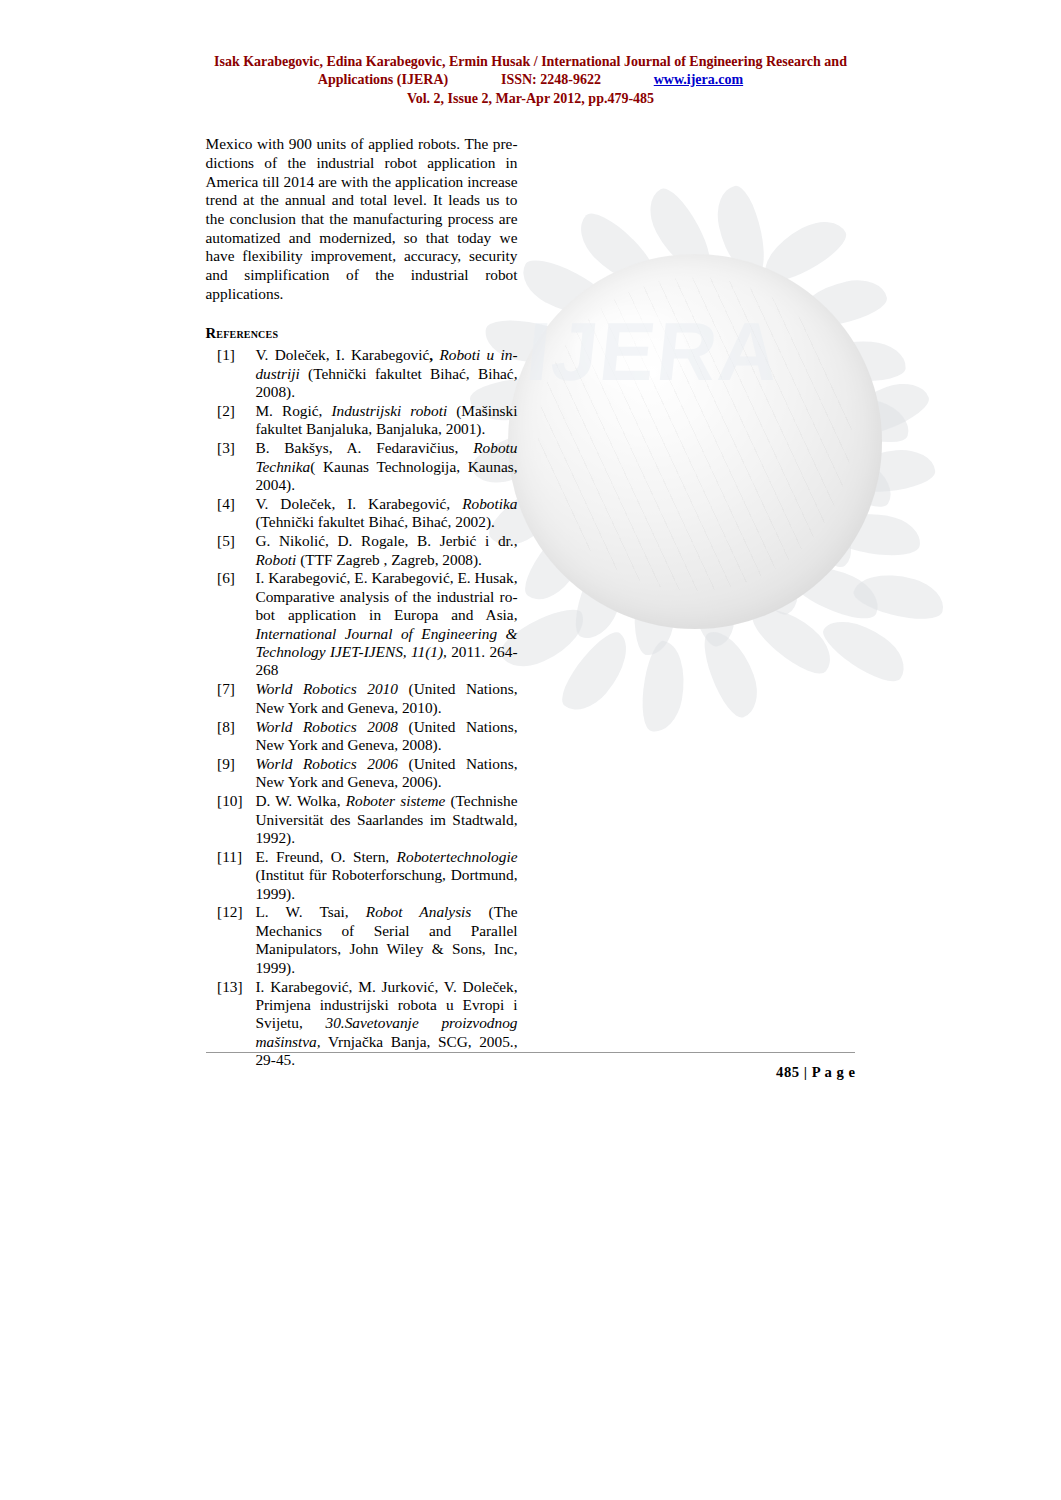IJERA
Isak Karabegovic, Edina Karabegovic, Ermin Husak / International Journal of Engineering Research and Applications (IJERA) ISSN: 2248-9622 www.ijera.com Vol. 2, Issue 2, Mar-Apr 2012, pp.479-485
Mexico with 900 units of applied robots. The predictions of the industrial robot application in America till 2014 are with the application increase trend at the annual and total level. It leads us to the conclusion that the manufacturing process are automatized and modernized, so that today we have flexibility improvement, accuracy, security and simplification of the industrial robot applications.
References
[1] V. Doleček, I. Karabegović, Roboti u industriji (Tehnički fakultet Bihać, Bihać, 2008).
[2] M. Rogić, Industrijski roboti (Mašinski fakultet Banjaluka, Banjaluka, 2001).
[3] B. Bakšys, A. Fedaravičius, Robotu Technika( Kaunas Technologija, Kaunas, 2004).
[4] V. Doleček, I. Karabegović, Robotika (Tehnički fakultet Bihać, Bihać, 2002).
[5] G. Nikolić, D. Rogale, B. Jerbić i dr., Roboti (TTF Zagreb , Zagreb, 2008).
[6] I. Karabegović, E. Karabegović, E. Husak, Comparative analysis of the industrial robot application in Europa and Asia, International Journal of Engineering & Technology IJET-IJENS, 11(1), 2011. 264-268
[7] World Robotics 2010 (United Nations, New York and Geneva, 2010).
[8] World Robotics 2008 (United Nations, New York and Geneva, 2008).
[9] World Robotics 2006 (United Nations, New York and Geneva, 2006).
[10] D. W. Wolka, Roboter sisteme (Technishe Universität des Saarlandes im Stadtwald, 1992).
[11] E. Freund, O. Stern, Robotertechnologie (Institut für Roboterforschung, Dortmund, 1999).
[12] L. W. Tsai, Robot Analysis (The Mechanics of Serial and Parallel Manipulators, John Wiley & Sons, Inc, 1999).
[13] I. Karabegović, M. Jurković, V. Doleček, Primjena industrijski robota u Evropi i Svijetu, 30.Savetovanje proizvodnog mašinstva, Vrnjačka Banja, SCG, 2005., 29-45.
485 | P a g e